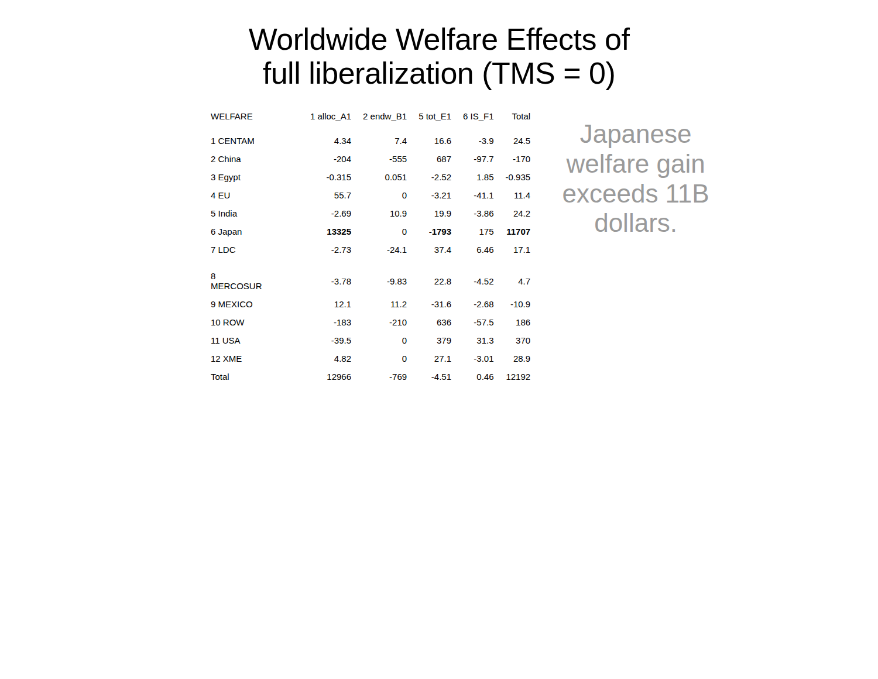Worldwide Welfare Effects of
full liberalization (TMS = 0)
| WELFARE | 1 alloc_A1 | 2 endw_B1 | 5 tot_E1 | 6 IS_F1 | Total |
| --- | --- | --- | --- | --- | --- |
| 1 CENTAM | 4.34 | 7.4 | 16.6 | -3.9 | 24.5 |
| 2 China | -204 | -555 | 687 | -97.7 | -170 |
| 3 Egypt | -0.315 | 0.051 | -2.52 | 1.85 | -0.935 |
| 4 EU | 55.7 | 0 | -3.21 | -41.1 | 11.4 |
| 5 India | -2.69 | 10.9 | 19.9 | -3.86 | 24.2 |
| 6 Japan | 13325 | 0 | -1793 | 175 | 11707 |
| 7 LDC | -2.73 | -24.1 | 37.4 | 6.46 | 17.1 |
| 8 MERCOSUR | -3.78 | -9.83 | 22.8 | -4.52 | 4.7 |
| 9 MEXICO | 12.1 | 11.2 | -31.6 | -2.68 | -10.9 |
| 10 ROW | -183 | -210 | 636 | -57.5 | 186 |
| 11 USA | -39.5 | 0 | 379 | 31.3 | 370 |
| 12 XME | 4.82 | 0 | 27.1 | -3.01 | 28.9 |
| Total | 12966 | -769 | -4.51 | 0.46 | 12192 |
Japanese welfare gain exceeds 11B dollars.